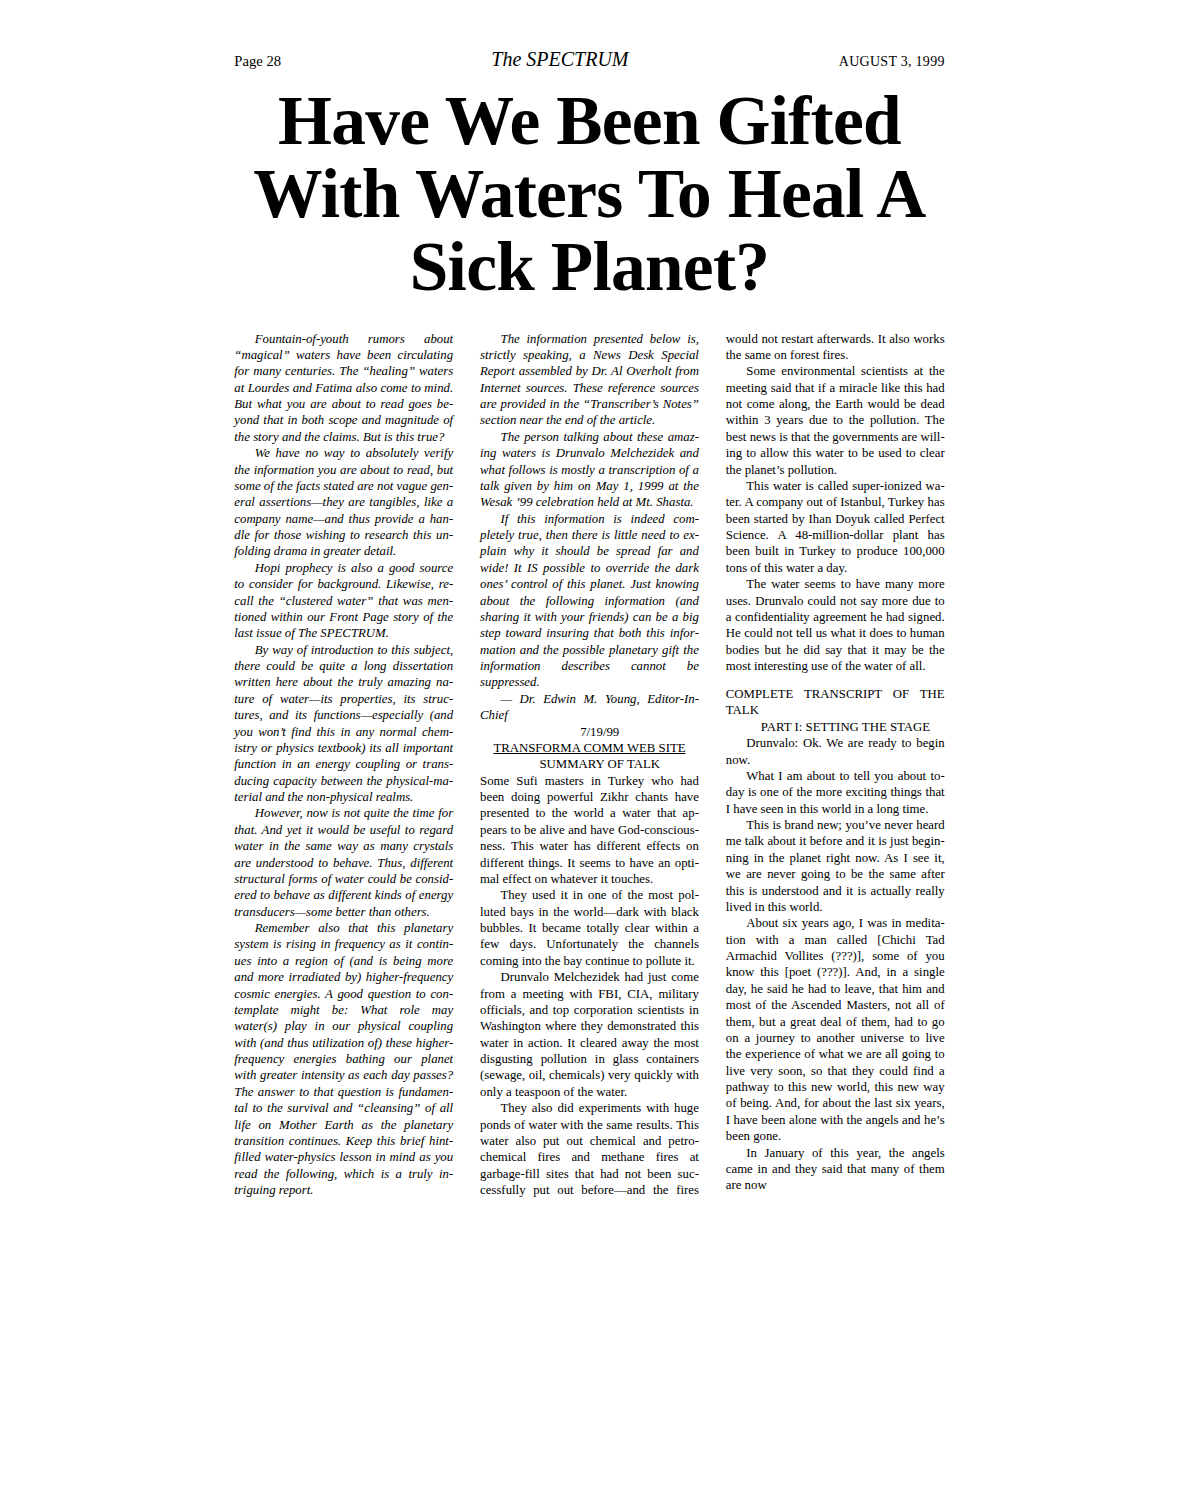Page 28
The SPECTRUM
AUGUST 3, 1999
Have We Been Gifted With Waters To Heal A Sick Planet?
Fountain-of-youth rumors about “magical” waters have been circulating for many centuries. The “healing” waters at Lourdes and Fatima also come to mind. But what you are about to read goes beyond that in both scope and magnitude of the story and the claims. But is this true?
We have no way to absolutely verify the information you are about to read, but some of the facts stated are not vague general assertions—they are tangibles, like a company name—and thus provide a handle for those wishing to research this unfolding drama in greater detail.
Hopi prophecy is also a good source to consider for background. Likewise, recall the “clustered water” that was mentioned within our Front Page story of the last issue of The SPECTRUM.
By way of introduction to this subject, there could be quite a long dissertation written here about the truly amazing nature of water—its properties, its structures, and its functions—especially (and you won’t find this in any normal chemistry or physics textbook) its all important function in an energy coupling or transducing capacity between the physical-material and the non-physical realms.
However, now is not quite the time for that. And yet it would be useful to regard water in the same way as many crystals are understood to behave. Thus, different structural forms of water could be considered to behave as different kinds of energy transducers—some better than others.
Remember also that this planetary system is rising in frequency as it continues into a region of (and is being more and more irradiated by) higher-frequency cosmic energies. A good question to contemplate might be: What role may water(s) play in our physical coupling with (and thus utilization of) these higher-frequency energies bathing our planet with greater intensity as each day passes? The answer to that question is fundamental to the survival and “cleansing” of all life on Mother Earth as the planetary transition continues. Keep this brief hint-filled water-physics lesson in mind as you read the following, which is a truly intriguing report.
The information presented below is, strictly speaking, a News Desk Special Report assembled by Dr. Al Overholt from Internet sources. These reference sources are provided in the “Transcriber’s Notes” section near the end of the article.
The person talking about these amazing waters is Drunvalo Melchezidek and what follows is mostly a transcription of a talk given by him on May 1, 1999 at the Wesak ’99 celebration held at Mt. Shasta.
If this information is indeed completely true, then there is little need to explain why it should be spread far and wide! It IS possible to override the dark ones’ control of this planet. Just knowing about the following information (and sharing it with your friends) can be a big step toward insuring that both this information and the possible planetary gift the information describes cannot be suppressed.
— Dr. Edwin M. Young, Editor-In-Chief
7/19/99
TRANSFORMA COMM WEB SITE
SUMMARY OF TALK
Some Sufi masters in Turkey who had been doing powerful Zikhr chants have presented to the world a water that appears to be alive and have God-consciousness. This water has different effects on different things. It seems to have an optimal effect on whatever it touches.
They used it in one of the most polluted bays in the world—dark with black bubbles. It became totally clear within a few days. Unfortunately the channels coming into the bay continue to pollute it.
Drunvalo Melchezidek had just come from a meeting with FBI, CIA, military officials, and top corporation scientists in Washington where they demonstrated this water in action. It cleared away the most disgusting pollution in glass containers (sewage, oil, chemicals) very quickly with only a teaspoon of the water.
They also did experiments with huge ponds of water with the same results. This water also put out chemical and petrochemical fires and methane fires at garbage-fill sites that had not been successfully put out before—and the fires would not restart afterwards. It also works the same on forest fires.
Some environmental scientists at the meeting said that if a miracle like this had not come along, the Earth would be dead within 3 years due to the pollution. The best news is that the governments are willing to allow this water to be used to clear the planet’s pollution.
This water is called super-ionized water. A company out of Istanbul, Turkey has been started by Ihan Doyuk called Perfect Science. A 48-million-dollar plant has been built in Turkey to produce 100,000 tons of this water a day.
The water seems to have many more uses. Drunvalo could not say more due to a confidentiality agreement he had signed. He could not tell us what it does to human bodies but he did say that it may be the most interesting use of the water of all.
COMPLETE TRANSCRIPT OF THE TALK
PART I: SETTING THE STAGE
Drunvalo: Ok. We are ready to begin now.
What I am about to tell you about today is one of the more exciting things that I have seen in this world in a long time.
This is brand new; you’ve never heard me talk about it before and it is just beginning in the planet right now. As I see it, we are never going to be the same after this is understood and it is actually really lived in this world.
About six years ago, I was in meditation with a man called [Chichi Tad Armachid Vollites (???)], some of you know this [poet (???)]. And, in a single day, he said he had to leave, that him and most of the Ascended Masters, not all of them, but a great deal of them, had to go on a journey to another universe to live the experience of what we are all going to live very soon, so that they could find a pathway to this new world, this new way of being. And, for about the last six years, I have been alone with the angels and he’s been gone.
In January of this year, the angels came in and they said that many of them are now